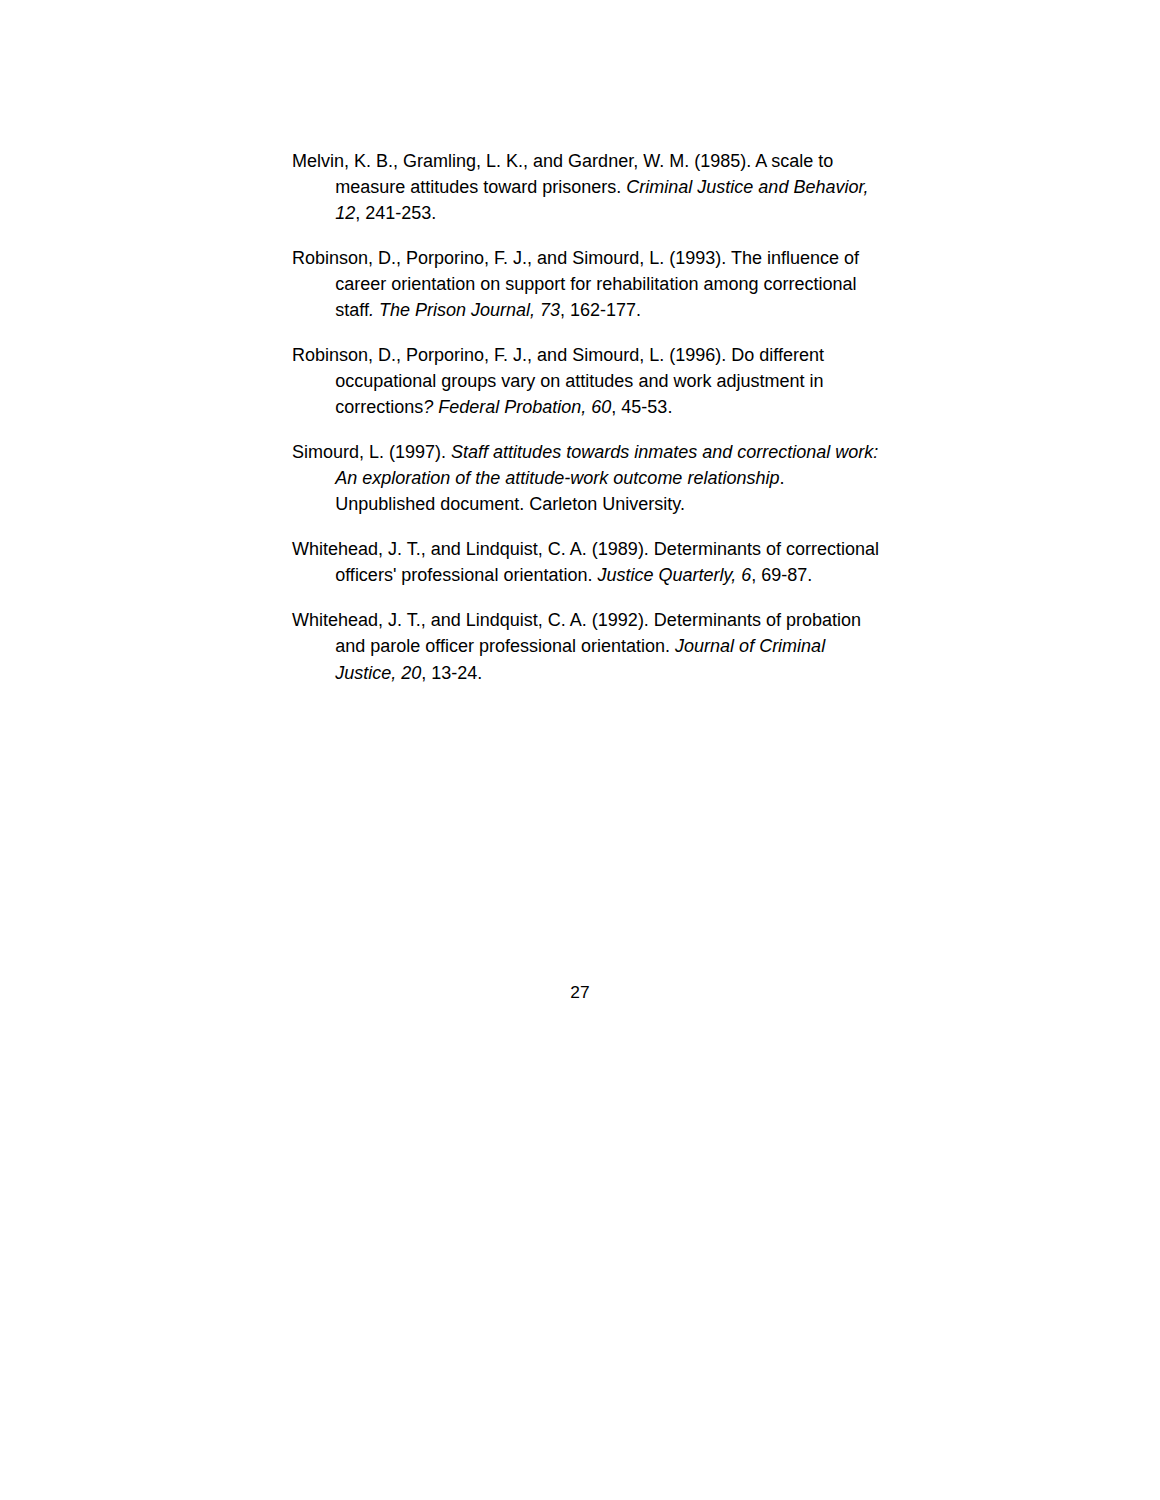Melvin, K. B., Gramling, L. K., and Gardner, W. M. (1985). A scale to measure attitudes toward prisoners. Criminal Justice and Behavior, 12, 241-253.
Robinson, D., Porporino, F. J., and Simourd, L. (1993). The influence of career orientation on support for rehabilitation among correctional staff. The Prison Journal, 73, 162-177.
Robinson, D., Porporino, F. J., and Simourd, L. (1996). Do different occupational groups vary on attitudes and work adjustment in corrections? Federal Probation, 60, 45-53.
Simourd, L. (1997). Staff attitudes towards inmates and correctional work: An exploration of the attitude-work outcome relationship. Unpublished document. Carleton University.
Whitehead, J. T., and Lindquist, C. A. (1989). Determinants of correctional officers' professional orientation. Justice Quarterly, 6, 69-87.
Whitehead, J. T., and Lindquist, C. A. (1992). Determinants of probation and parole officer professional orientation. Journal of Criminal Justice, 20, 13-24.
27